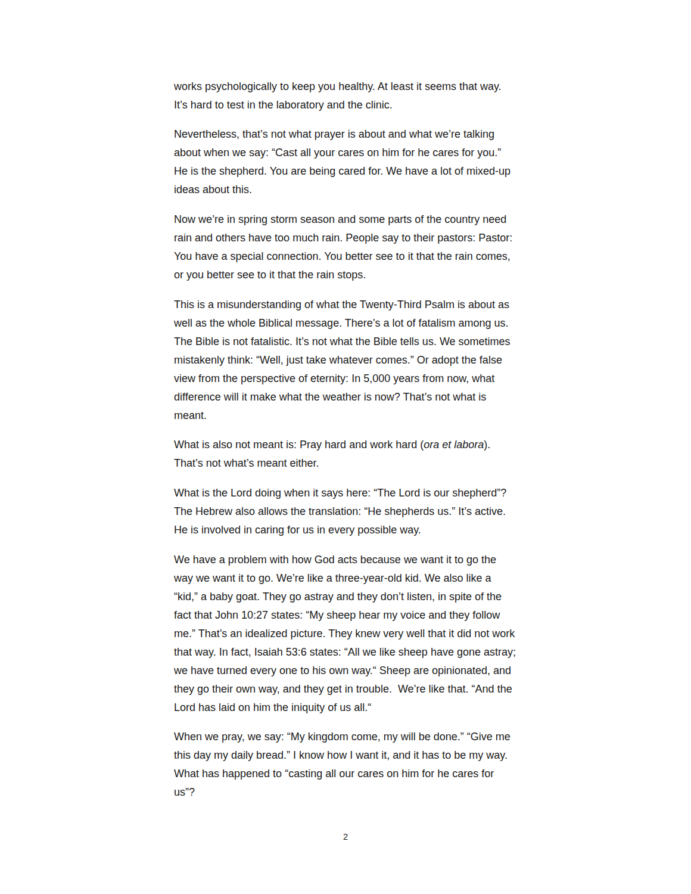works psychologically to keep you healthy. At least it seems that way. It’s hard to test in the laboratory and the clinic.
Nevertheless, that’s not what prayer is about and what we’re talking about when we say: “Cast all your cares on him for he cares for you.” He is the shepherd. You are being cared for. We have a lot of mixed-up ideas about this.
Now we’re in spring storm season and some parts of the country need rain and others have too much rain. People say to their pastors: Pastor: You have a special connection. You better see to it that the rain comes, or you better see to it that the rain stops.
This is a misunderstanding of what the Twenty-Third Psalm is about as well as the whole Biblical message. There’s a lot of fatalism among us. The Bible is not fatalistic. It’s not what the Bible tells us. We sometimes mistakenly think: “Well, just take whatever comes.” Or adopt the false view from the perspective of eternity: In 5,000 years from now, what difference will it make what the weather is now? That’s not what is meant.
What is also not meant is: Pray hard and work hard (ora et labora). That’s not what’s meant either.
What is the Lord doing when it says here: “The Lord is our shepherd”? The Hebrew also allows the translation: “He shepherds us.” It’s active. He is involved in caring for us in every possible way.
We have a problem with how God acts because we want it to go the way we want it to go. We’re like a three-year-old kid. We also like a “kid,” a baby goat. They go astray and they don’t listen, in spite of the fact that John 10:27 states: “My sheep hear my voice and they follow me.” That’s an idealized picture. They knew very well that it did not work that way. In fact, Isaiah 53:6 states: “All we like sheep have gone astray; we have turned every one to his own way.“ Sheep are opinionated, and they go their own way, and they get in trouble. We’re like that. “And the Lord has laid on him the iniquity of us all.“
When we pray, we say: “My kingdom come, my will be done.” “Give me this day my daily bread.” I know how I want it, and it has to be my way. What has happened to “casting all our cares on him for he cares for us”?
2